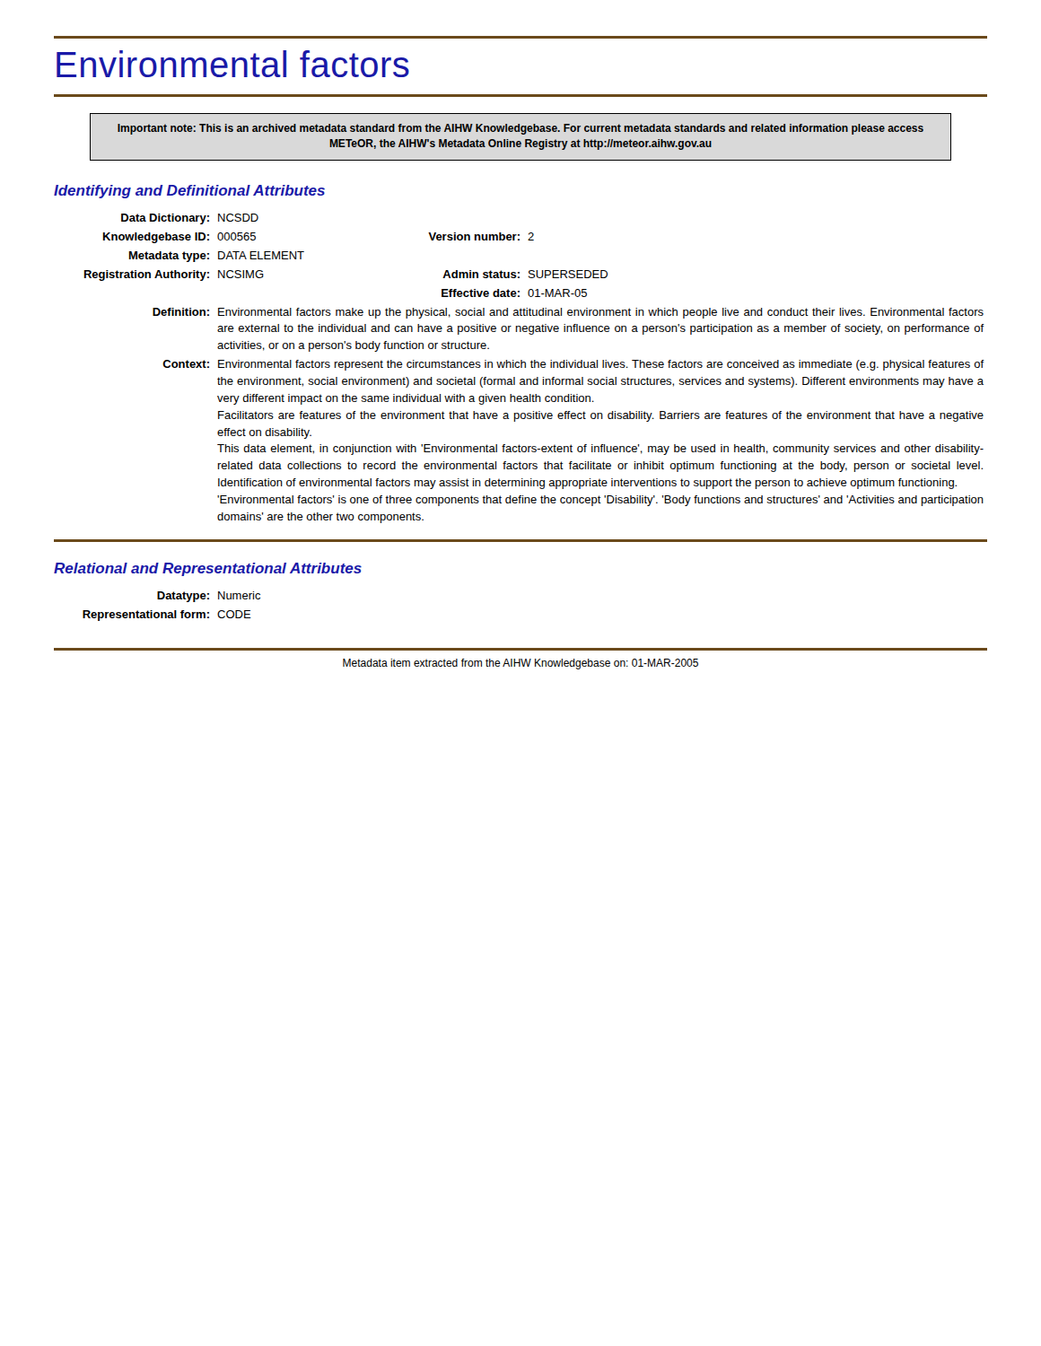Environmental factors
Important note: This is an archived metadata standard from the AIHW Knowledgebase. For current metadata standards and related information please access METeOR, the AIHW's Metadata Online Registry at http://meteor.aihw.gov.au
Identifying and Definitional Attributes
| Data Dictionary: | NCSDD | | |
| Knowledgebase ID: | 000565 | Version number: | 2 |
| Metadata type: | DATA ELEMENT | | |
| Registration Authority: | NCSIMG | Admin status: | SUPERSEDED |
| | | Effective date: | 01-MAR-05 |
| Definition: | Environmental factors make up the physical, social and attitudinal environment in which people live and conduct their lives. Environmental factors are external to the individual and can have a positive or negative influence on a person's participation as a member of society, on performance of activities, or on a person's body function or structure. |
| Context: | Environmental factors represent the circumstances in which the individual lives. These factors are conceived as immediate (e.g. physical features of the environment, social environment) and societal (formal and informal social structures, services and systems). Different environments may have a very different impact on the same individual with a given health condition. Facilitators are features of the environment that have a positive effect on disability. Barriers are features of the environment that have a negative effect on disability. This data element, in conjunction with 'Environmental factors-extent of influence', may be used in health, community services and other disability-related data collections to record the environmental factors that facilitate or inhibit optimum functioning at the body, person or societal level. Identification of environmental factors may assist in determining appropriate interventions to support the person to achieve optimum functioning. 'Environmental factors' is one of three components that define the concept 'Disability'. 'Body functions and structures' and 'Activities and participation domains' are the other two components. |
Relational and Representational Attributes
| Datatype: | Numeric |
| Representational form: | CODE |
Metadata item extracted from the AIHW Knowledgebase on: 01-MAR-2005